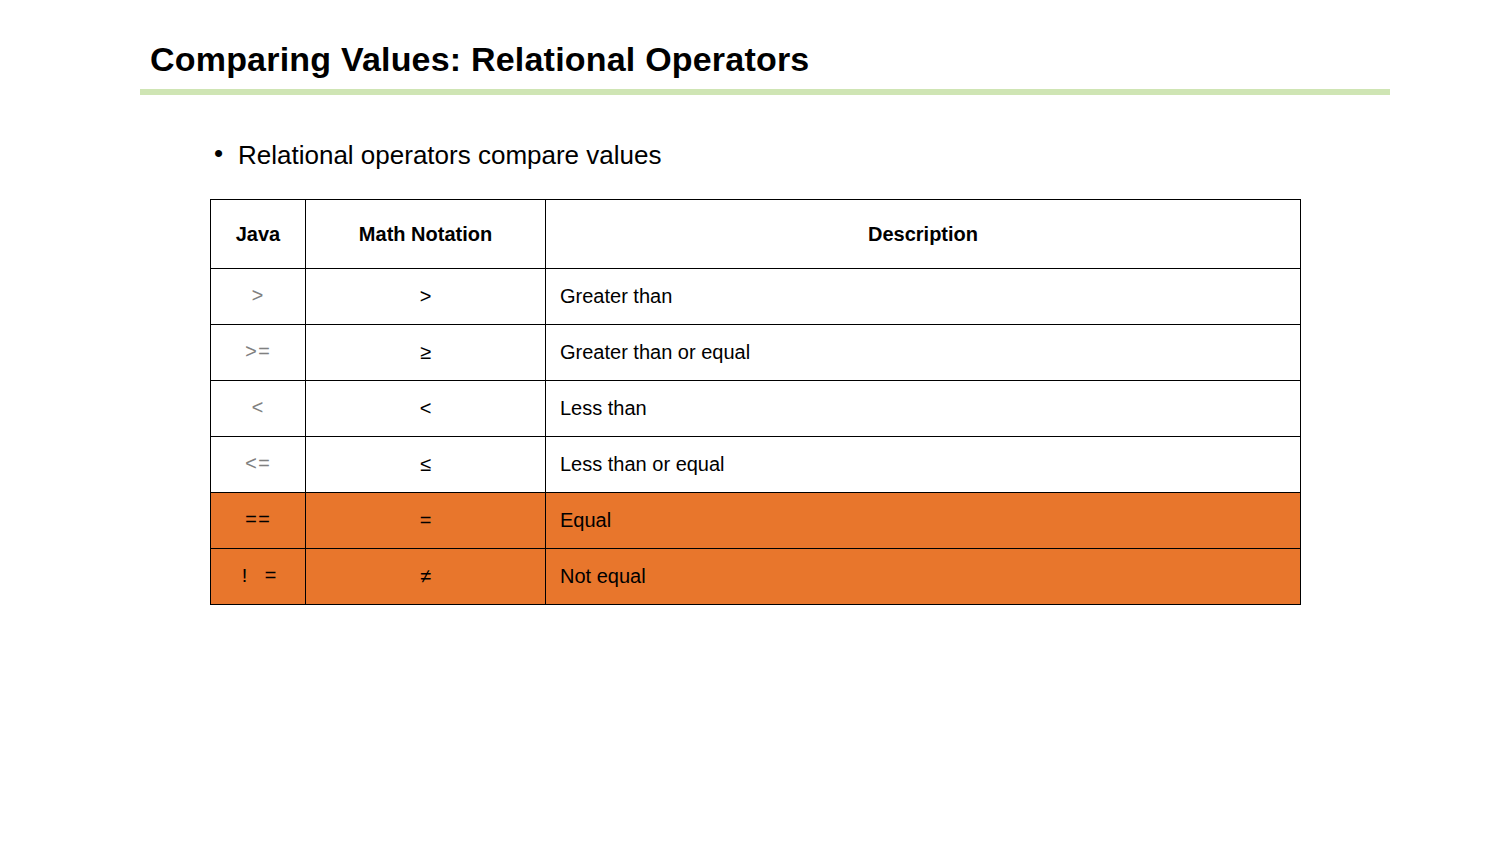Comparing Values: Relational Operators
Relational operators compare values
| Java | Math Notation | Description |
| --- | --- | --- |
| > | > | Greater than |
| >= | ≥ | Greater than or equal |
| < | < | Less than |
| <= | ≤ | Less than or equal |
| == | = | Equal |
| ! = | ≠ | Not equal |